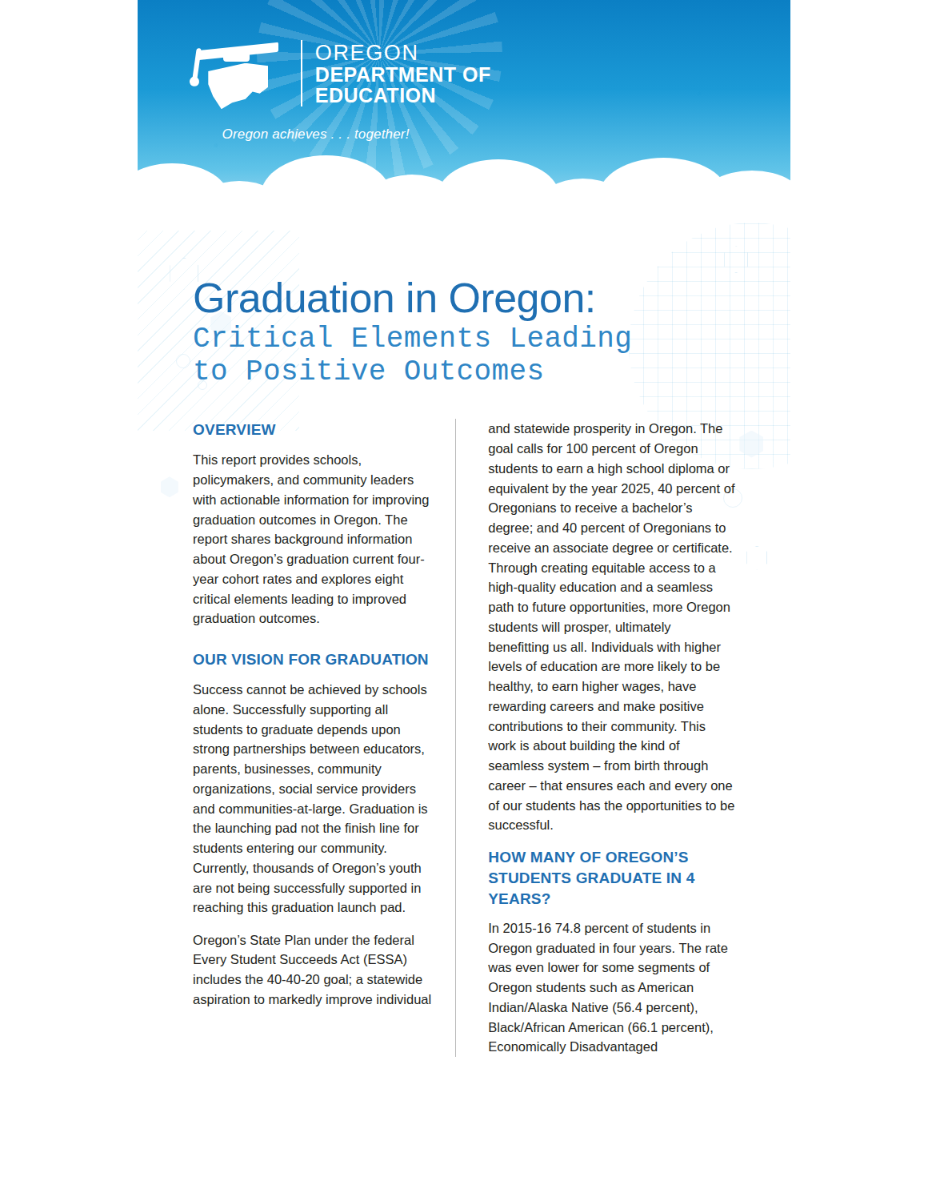OREGON
DEPARTMENT OF
EDUCATION
Oregon achieves . . . together!
Graduation in Oregon:
Critical Elements Leading
to Positive Outcomes
Overview
This report provides schools, policymakers, and community leaders with actionable information for improving graduation outcomes in Oregon. The report shares background information about Oregon’s graduation current four-year cohort rates and explores eight critical elements leading to improved graduation outcomes.
Our Vision for Graduation
Success cannot be achieved by schools alone. Successfully supporting all students to graduate depends upon strong partnerships between educators, parents, businesses, community organizations, social service providers and communities-at-large. Graduation is the launching pad not the finish line for students entering our community. Currently, thousands of Oregon’s youth are not being successfully supported in reaching this graduation launch pad.
Oregon’s State Plan under the federal Every Student Succeeds Act (ESSA) includes the 40-40-20 goal; a statewide aspiration to markedly improve individual
and statewide prosperity in Oregon. The goal calls for 100 percent of Oregon students to earn a high school diploma or equivalent by the year 2025, 40 percent of Oregonians to receive a bachelor’s degree; and 40 percent of Oregonians to receive an associate degree or certificate. Through creating equitable access to a high-quality education and a seamless path to future opportunities, more Oregon students will prosper, ultimately benefitting us all. Individuals with higher levels of education are more likely to be healthy, to earn higher wages, have rewarding careers and make positive contributions to their community. This work is about building the kind of seamless system – from birth through career – that ensures each and every one of our students has the opportunities to be successful.
How many of Oregon’s students graduate in 4 years?
In 2015-16 74.8 percent of students in Oregon graduated in four years. The rate was even lower for some segments of Oregon students such as American Indian/Alaska Native (56.4 percent), Black/African American (66.1 percent), Economically Disadvantaged